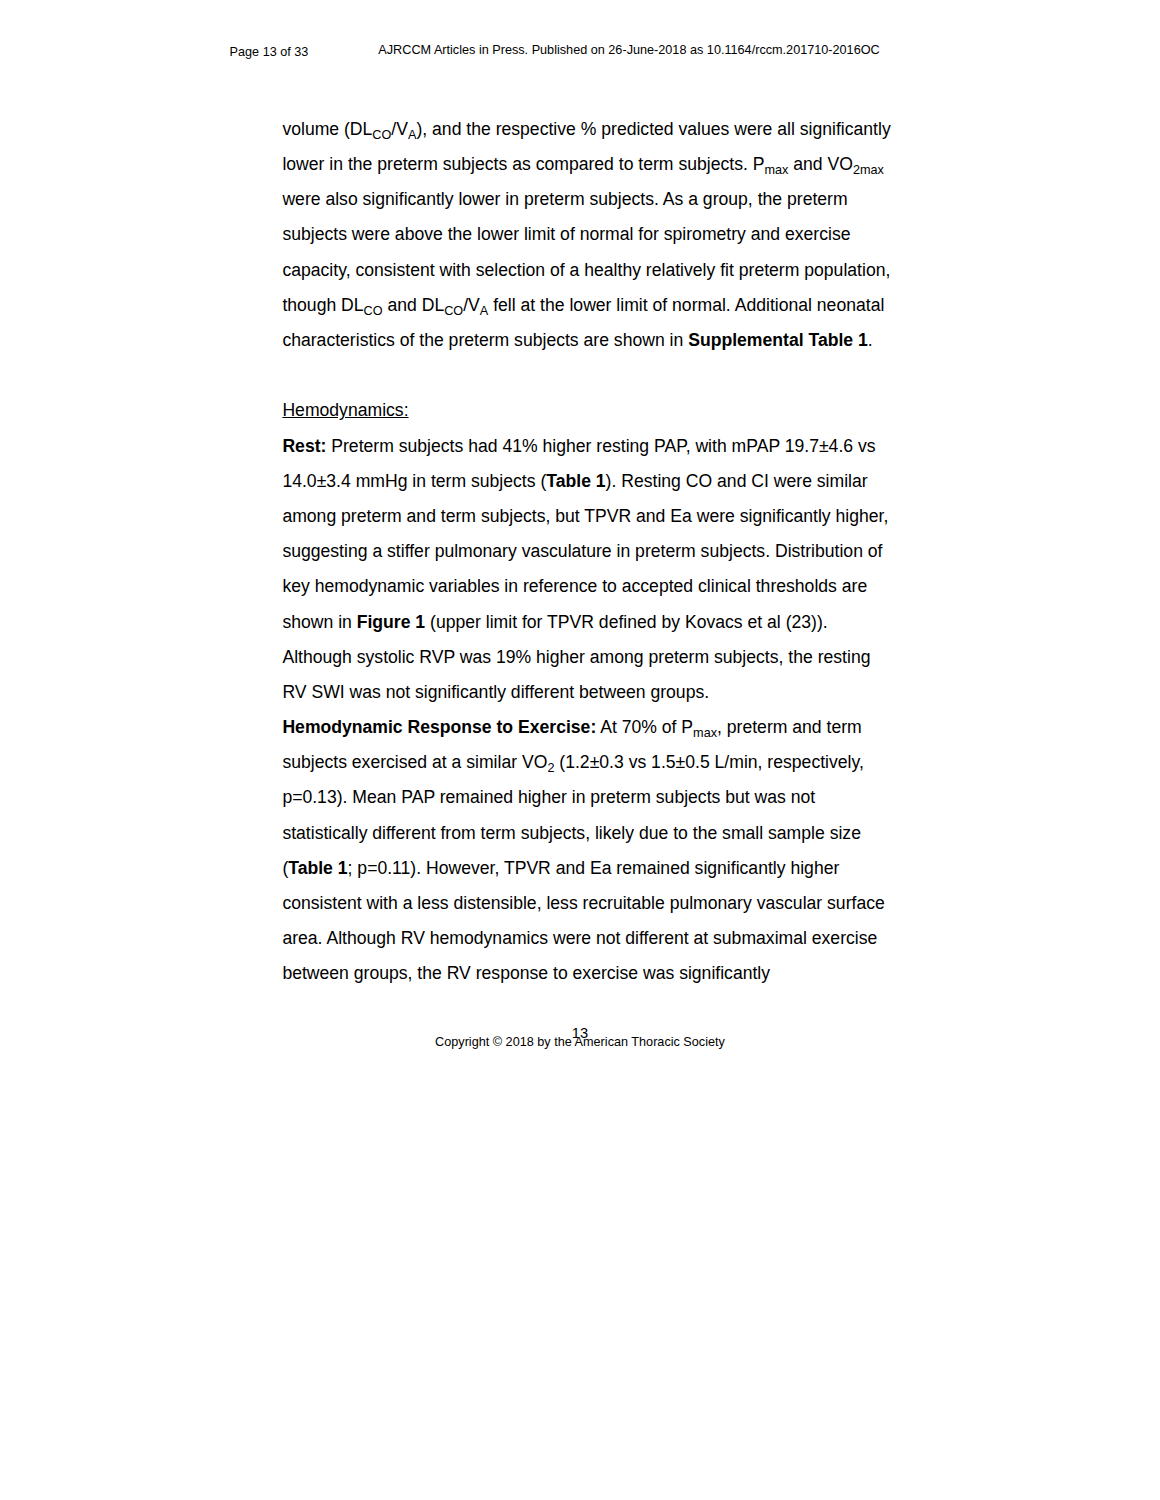Page 13 of 33
AJRCCM Articles in Press. Published on 26-June-2018 as 10.1164/rccm.201710-2016OC
volume (DLCO/VA), and the respective % predicted values were all significantly lower in the preterm subjects as compared to term subjects. Pmax and VO2max were also significantly lower in preterm subjects. As a group, the preterm subjects were above the lower limit of normal for spirometry and exercise capacity, consistent with selection of a healthy relatively fit preterm population, though DLCO and DLCO/VA fell at the lower limit of normal. Additional neonatal characteristics of the preterm subjects are shown in Supplemental Table 1.
Hemodynamics:
Rest: Preterm subjects had 41% higher resting PAP, with mPAP 19.7±4.6 vs 14.0±3.4 mmHg in term subjects (Table 1). Resting CO and CI were similar among preterm and term subjects, but TPVR and Ea were significantly higher, suggesting a stiffer pulmonary vasculature in preterm subjects. Distribution of key hemodynamic variables in reference to accepted clinical thresholds are shown in Figure 1 (upper limit for TPVR defined by Kovacs et al (23)). Although systolic RVP was 19% higher among preterm subjects, the resting RV SWI was not significantly different between groups.
Hemodynamic Response to Exercise: At 70% of Pmax, preterm and term subjects exercised at a similar VO2 (1.2±0.3 vs 1.5±0.5 L/min, respectively, p=0.13). Mean PAP remained higher in preterm subjects but was not statistically different from term subjects, likely due to the small sample size (Table 1; p=0.11). However, TPVR and Ea remained significantly higher consistent with a less distensible, less recruitable pulmonary vascular surface area. Although RV hemodynamics were not different at submaximal exercise between groups, the RV response to exercise was significantly
13
Copyright © 2018 by the American Thoracic Society